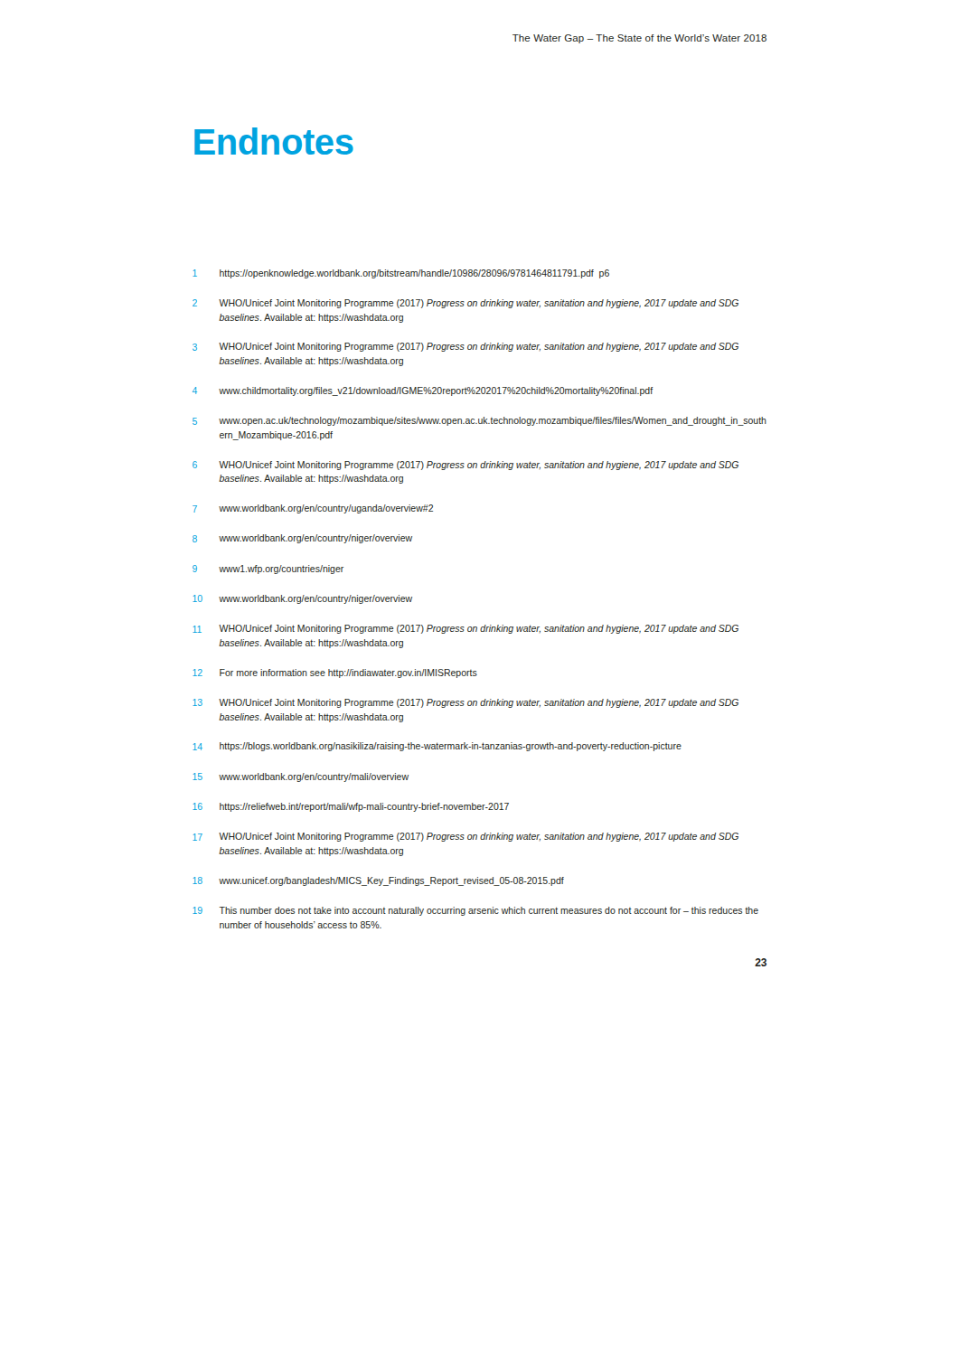The Water Gap – The State of the World’s Water 2018
Endnotes
1 https://openknowledge.worldbank.org/bitstream/handle/10986/28096/9781464811791.pdf p6
2 WHO/Unicef Joint Monitoring Programme (2017) Progress on drinking water, sanitation and hygiene, 2017 update and SDG baselines. Available at: https://washdata.org
3 WHO/Unicef Joint Monitoring Programme (2017) Progress on drinking water, sanitation and hygiene, 2017 update and SDG baselines. Available at: https://washdata.org
4 www.childmortality.org/files_v21/download/IGME%20report%202017%20child%20mortality%20final.pdf
5 www.open.ac.uk/technology/mozambique/sites/www.open.ac.uk.technology.mozambique/files/files/Women_and_drought_in_southern_Mozambique-2016.pdf
6 WHO/Unicef Joint Monitoring Programme (2017) Progress on drinking water, sanitation and hygiene, 2017 update and SDG baselines. Available at: https://washdata.org
7 www.worldbank.org/en/country/uganda/overview#2
8 www.worldbank.org/en/country/niger/overview
9 www1.wfp.org/countries/niger
10 www.worldbank.org/en/country/niger/overview
11 WHO/Unicef Joint Monitoring Programme (2017) Progress on drinking water, sanitation and hygiene, 2017 update and SDG baselines. Available at: https://washdata.org
12 For more information see http://indiawater.gov.in/IMISReports
13 WHO/Unicef Joint Monitoring Programme (2017) Progress on drinking water, sanitation and hygiene, 2017 update and SDG baselines. Available at: https://washdata.org
14 https://blogs.worldbank.org/nasikiliza/raising-the-watermark-in-tanzanias-growth-and-poverty-reduction-picture
15 www.worldbank.org/en/country/mali/overview
16 https://reliefweb.int/report/mali/wfp-mali-country-brief-november-2017
17 WHO/Unicef Joint Monitoring Programme (2017) Progress on drinking water, sanitation and hygiene, 2017 update and SDG baselines. Available at: https://washdata.org
18 www.unicef.org/bangladesh/MICS_Key_Findings_Report_revised_05-08-2015.pdf
19 This number does not take into account naturally occurring arsenic which current measures do not account for – this reduces the number of households’ access to 85%.
23